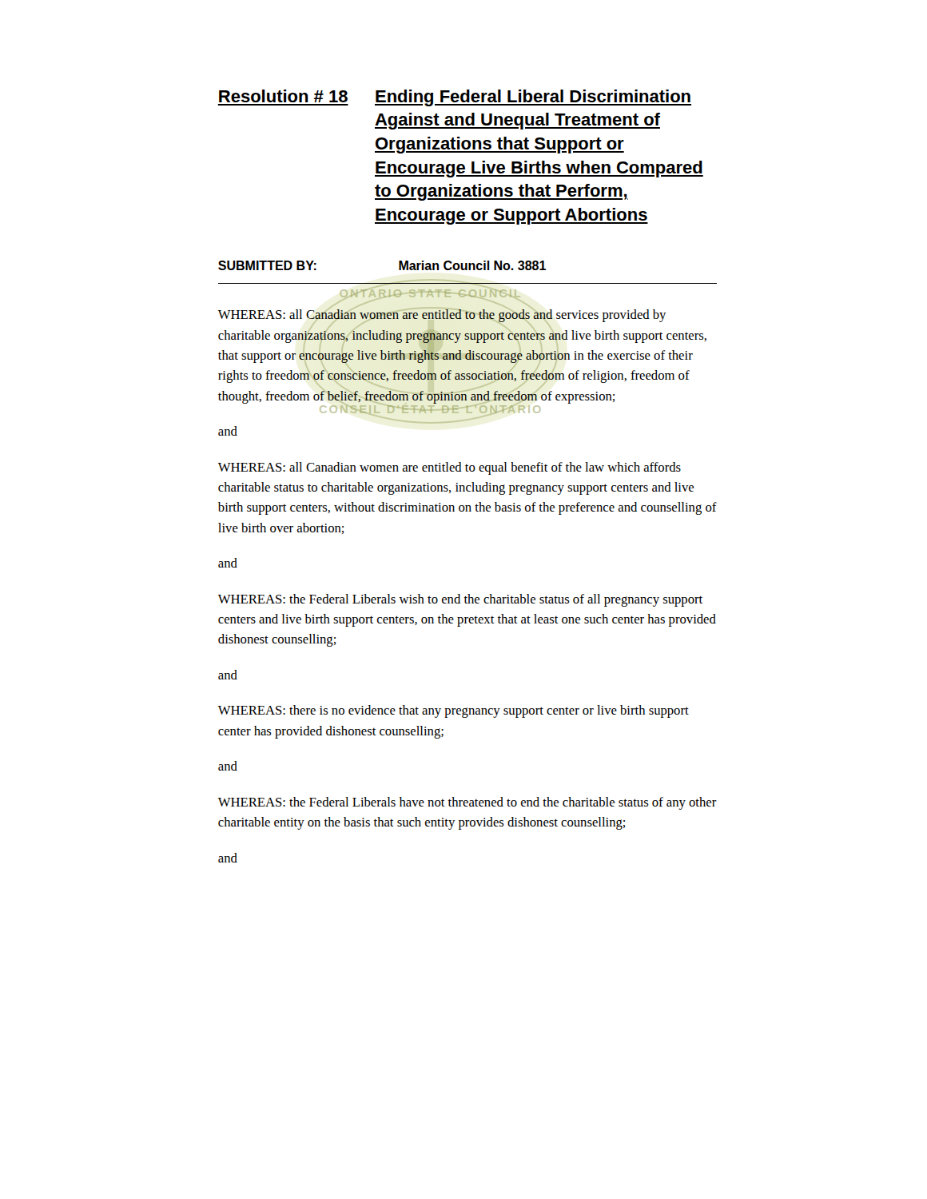ONTARIO STATE COUNCIL
CONSEIL D'ÉTAT DE L'ONTARIO
Resolution # 18 Ending Federal Liberal Discrimination Against and Unequal Treatment of Organizations that Support or Encourage Live Births when Compared to Organizations that Perform, Encourage or Support Abortions
SUBMITTED BY: Marian Council No. 3881
WHEREAS: all Canadian women are entitled to the goods and services provided by charitable organizations, including pregnancy support centers and live birth support centers, that support or encourage live birth rights and discourage abortion in the exercise of their rights to freedom of conscience, freedom of association, freedom of religion, freedom of thought, freedom of belief, freedom of opinion and freedom of expression;
and
WHEREAS: all Canadian women are entitled to equal benefit of the law which affords charitable status to charitable organizations, including pregnancy support centers and live birth support centers, without discrimination on the basis of the preference and counselling of live birth over abortion;
and
WHEREAS: the Federal Liberals wish to end the charitable status of all pregnancy support centers and live birth support centers, on the pretext that at least one such center has provided dishonest counselling;
and
WHEREAS: there is no evidence that any pregnancy support center or live birth support center has provided dishonest counselling;
and
WHEREAS: the Federal Liberals have not threatened to end the charitable status of any other charitable entity on the basis that such entity provides dishonest counselling;
and